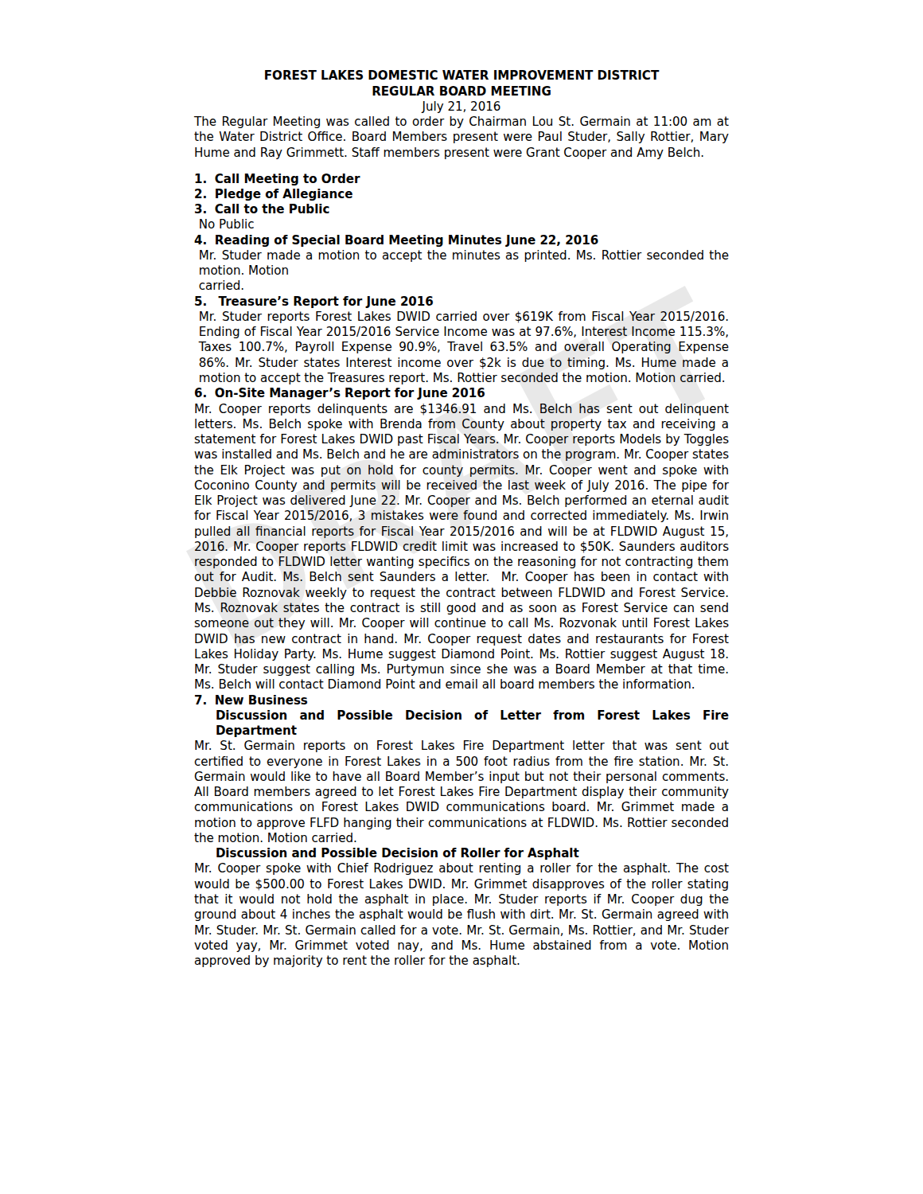DRAFT
FOREST LAKES DOMESTIC WATER IMPROVEMENT DISTRICT
REGULAR BOARD MEETING
July 21, 2016
The Regular Meeting was called to order by Chairman Lou St. Germain at 11:00 am at the Water District Office. Board Members present were Paul Studer, Sally Rottier, Mary Hume and Ray Grimmett. Staff members present were Grant Cooper and Amy Belch.
1. Call Meeting to Order
2. Pledge of Allegiance
3. Call to the Public
No Public
4. Reading of Special Board Meeting Minutes June 22, 2016
Mr. Studer made a motion to accept the minutes as printed. Ms. Rottier seconded the motion. Motion
carried.
5. Treasure’s Report for June 2016
Mr. Studer reports Forest Lakes DWID carried over $619K from Fiscal Year 2015/2016. Ending of Fiscal Year 2015/2016 Service Income was at 97.6%, Interest Income 115.3%, Taxes 100.7%, Payroll Expense 90.9%, Travel 63.5% and overall Operating Expense 86%. Mr. Studer states Interest income over $2k is due to timing. Ms. Hume made a motion to accept the Treasures report. Ms. Rottier seconded the motion. Motion carried.
6. On-Site Manager’s Report for June 2016
Mr. Cooper reports delinquents are $1346.91 and Ms. Belch has sent out delinquent letters. Ms. Belch spoke with Brenda from County about property tax and receiving a statement for Forest Lakes DWID past Fiscal Years. Mr. Cooper reports Models by Toggles was installed and Ms. Belch and he are administrators on the program. Mr. Cooper states the Elk Project was put on hold for county permits. Mr. Cooper went and spoke with Coconino County and permits will be received the last week of July 2016. The pipe for Elk Project was delivered June 22. Mr. Cooper and Ms. Belch performed an eternal audit for Fiscal Year 2015/2016, 3 mistakes were found and corrected immediately. Ms. Irwin pulled all financial reports for Fiscal Year 2015/2016 and will be at FLDWID August 15, 2016. Mr. Cooper reports FLDWID credit limit was increased to $50K. Saunders auditors responded to FLDWID letter wanting specifics on the reasoning for not contracting them out for Audit. Ms. Belch sent Saunders a letter. Mr. Cooper has been in contact with Debbie Roznovak weekly to request the contract between FLDWID and Forest Service. Ms. Roznovak states the contract is still good and as soon as Forest Service can send someone out they will. Mr. Cooper will continue to call Ms. Rozvonak until Forest Lakes DWID has new contract in hand. Mr. Cooper request dates and restaurants for Forest Lakes Holiday Party. Ms. Hume suggest Diamond Point. Ms. Rottier suggest August 18. Mr. Studer suggest calling Ms. Purtymun since she was a Board Member at that time. Ms. Belch will contact Diamond Point and email all board members the information.
7. New Business
Discussion and Possible Decision of Letter from Forest Lakes Fire Department
Mr. St. Germain reports on Forest Lakes Fire Department letter that was sent out certified to everyone in Forest Lakes in a 500 foot radius from the fire station. Mr. St. Germain would like to have all Board Member’s input but not their personal comments. All Board members agreed to let Forest Lakes Fire Department display their community communications on Forest Lakes DWID communications board. Mr. Grimmet made a motion to approve FLFD hanging their communications at FLDWID. Ms. Rottier seconded the motion. Motion carried.
Discussion and Possible Decision of Roller for Asphalt
Mr. Cooper spoke with Chief Rodriguez about renting a roller for the asphalt. The cost would be $500.00 to Forest Lakes DWID. Mr. Grimmet disapproves of the roller stating that it would not hold the asphalt in place. Mr. Studer reports if Mr. Cooper dug the ground about 4 inches the asphalt would be flush with dirt. Mr. St. Germain agreed with Mr. Studer. Mr. St. Germain called for a vote. Mr. St. Germain, Ms. Rottier, and Mr. Studer voted yay, Mr. Grimmet voted nay, and Ms. Hume abstained from a vote. Motion approved by majority to rent the roller for the asphalt.